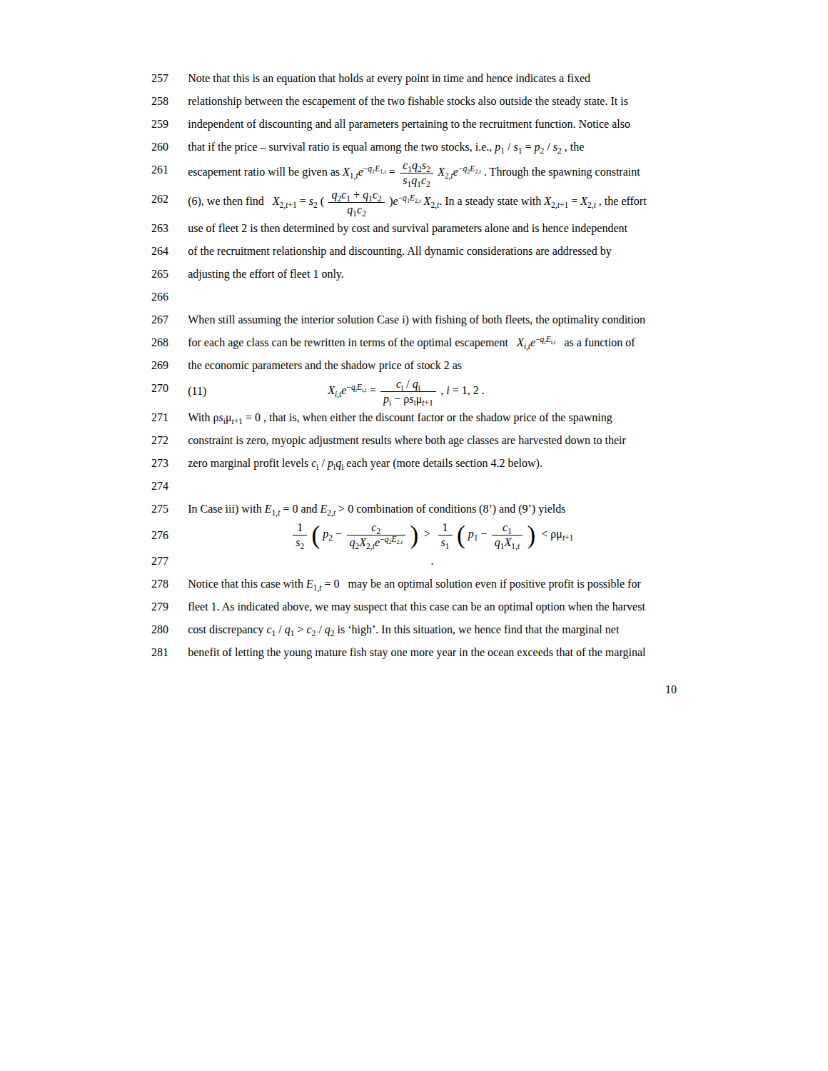257 Note that this is an equation that holds at every point in time and hence indicates a fixed
258 relationship between the escapement of the two fishable stocks also outside the steady state. It is
259 independent of discounting and all parameters pertaining to the recruitment function. Notice also
260 that if the price – survival ratio is equal among the two stocks, i.e., p1 / s1 = p2 / s2 , the
261 escapement ratio will be given as X1,te−q1E1,t = c1q2s2 s1q1c2 X2,te−q2E2,t . Through the spawning constraint
262 (6), we then find X2,t+1 = s2 ( q2c1 + q1c2 q1c2 )e−q1E2,t X2,t. In a steady state with X2,t+1 = X2,t , the effort
263 use of fleet 2 is then determined by cost and survival parameters alone and is hence independent
264 of the recruitment relationship and discounting. All dynamic considerations are addressed by
265 adjusting the effort of fleet 1 only.
266
267 When still assuming the interior solution Case i) with fishing of both fleets, the optimality condition
268 for each age class can be rewritten in terms of the optimal escapement Xi,te−qiEi,t as a function of
269 the economic parameters and the shadow price of stock 2 as
270 (11) Xi,te−qiEi,t = ci / qi pi − ρsiμt+1 , i = 1, 2 .
271 With ρsiμt+1 = 0 , that is, when either the discount factor or the shadow price of the spawning
272 constraint is zero, myopic adjustment results where both age classes are harvested down to their
273 zero marginal profit levels ci / piqi each year (more details section 4.2 below).
274
275 In Case iii) with E1,t = 0 and E2,t > 0 combination of conditions (8’) and (9’) yields
276 1 s2 ( p2 − c2 q2X2,te−q2E2,t ) > 1 s1 ( p1 − c1 q1X1,t ) < ρμt+1
277 .
278 Notice that this case with E1,t = 0 may be an optimal solution even if positive profit is possible for
279 fleet 1. As indicated above, we may suspect that this case can be an optimal option when the harvest
280 cost discrepancy c1 / q1 > c2 / q2 is ‘high’. In this situation, we hence find that the marginal net
281 benefit of letting the young mature fish stay one more year in the ocean exceeds that of the marginal
10